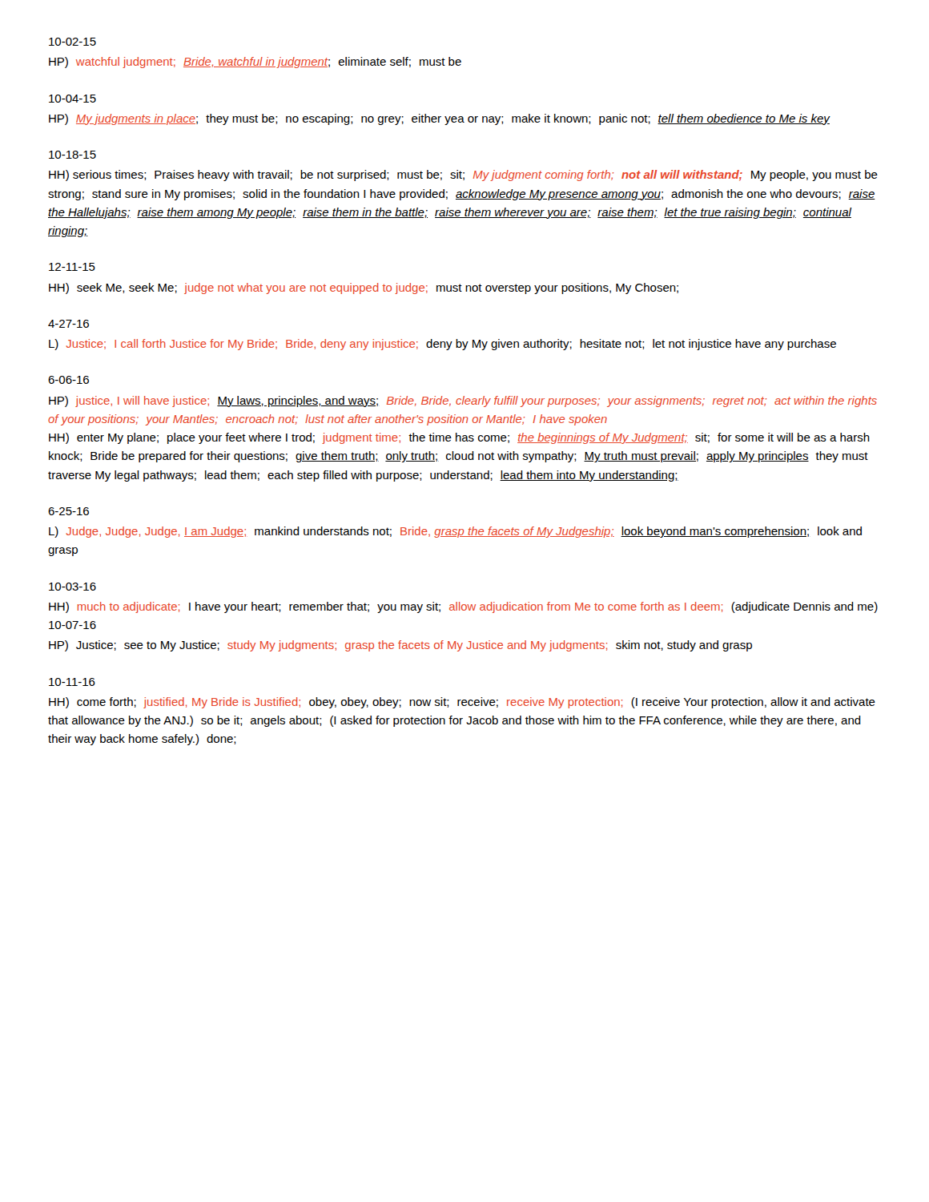10-02-15
HP) watchful judgment; Bride, watchful in judgment; eliminate self; must be
10-04-15
HP) My judgments in place; they must be; no escaping; no grey; either yea or nay; make it known; panic not; tell them obedience to Me is key
10-18-15
HH) serious times; Praises heavy with travail; be not surprised; must be; sit; My judgment coming forth; not all will withstand; My people, you must be strong; stand sure in My promises; solid in the foundation I have provided; acknowledge My presence among you; admonish the one who devours; raise the Hallelujahs; raise them among My people; raise them in the battle; raise them wherever you are; raise them; let the true raising begin; continual ringing;
12-11-15
HH) seek Me, seek Me; judge not what you are not equipped to judge; must not overstep your positions, My Chosen;
4-27-16
L) Justice; I call forth Justice for My Bride; Bride, deny any injustice; deny by My given authority; hesitate not; let not injustice have any purchase
6-06-16
HP) justice, I will have justice; My laws, principles, and ways; Bride, Bride, clearly fulfill your purposes; your assignments; regret not; act within the rights of your positions; your Mantles; encroach not; lust not after another's position or Mantle; I have spoken
HH) enter My plane; place your feet where I trod; judgment time; the time has come; the beginnings of My Judgment; sit; for some it will be as a harsh knock; Bride be prepared for their questions; give them truth; only truth; cloud not with sympathy; My truth must prevail; apply My principles they must traverse My legal pathways; lead them; each step filled with purpose; understand; lead them into My understanding;
6-25-16
L) Judge, Judge, Judge, I am Judge; mankind understands not; Bride, grasp the facets of My Judgeship; look beyond man's comprehension; look and grasp
10-03-16
HH) much to adjudicate; I have your heart; remember that; you may sit; allow adjudication from Me to come forth as I deem; (adjudicate Dennis and me)
10-07-16
HP) Justice; see to My Justice; study My judgments; grasp the facets of My Justice and My judgments; skim not, study and grasp
10-11-16
HH) come forth; justified, My Bride is Justified; obey, obey, obey; now sit; receive; receive My protection; (I receive Your protection, allow it and activate that allowance by the ANJ.) so be it; angels about; (I asked for protection for Jacob and those with him to the FFA conference, while they are there, and their way back home safely.) done;